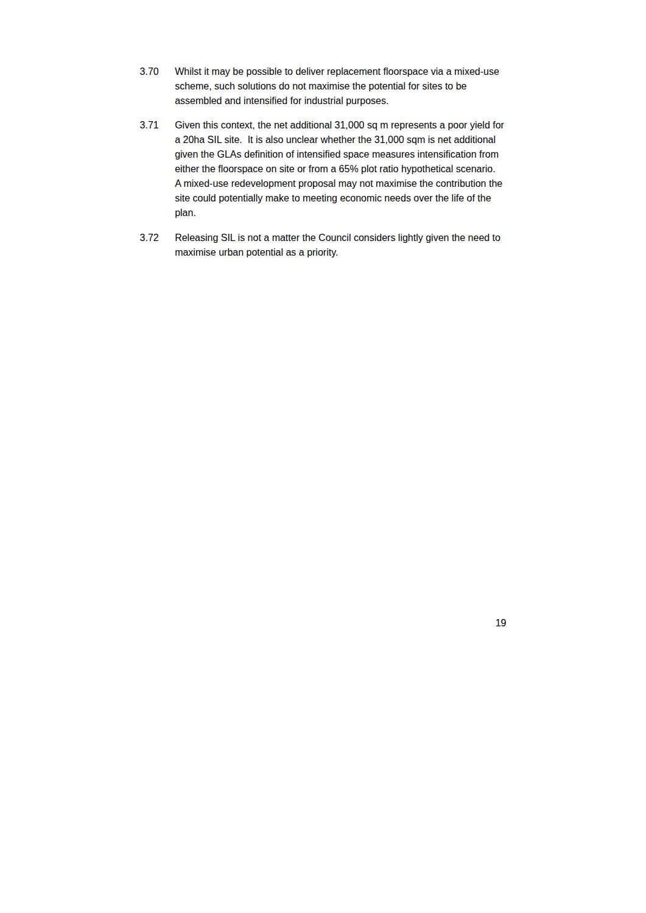3.70 Whilst it may be possible to deliver replacement floorspace via a mixed-use scheme, such solutions do not maximise the potential for sites to be assembled and intensified for industrial purposes.
3.71 Given this context, the net additional 31,000 sq m represents a poor yield for a 20ha SIL site. It is also unclear whether the 31,000 sqm is net additional given the GLAs definition of intensified space measures intensification from either the floorspace on site or from a 65% plot ratio hypothetical scenario. A mixed-use redevelopment proposal may not maximise the contribution the site could potentially make to meeting economic needs over the life of the plan.
3.72 Releasing SIL is not a matter the Council considers lightly given the need to maximise urban potential as a priority.
19